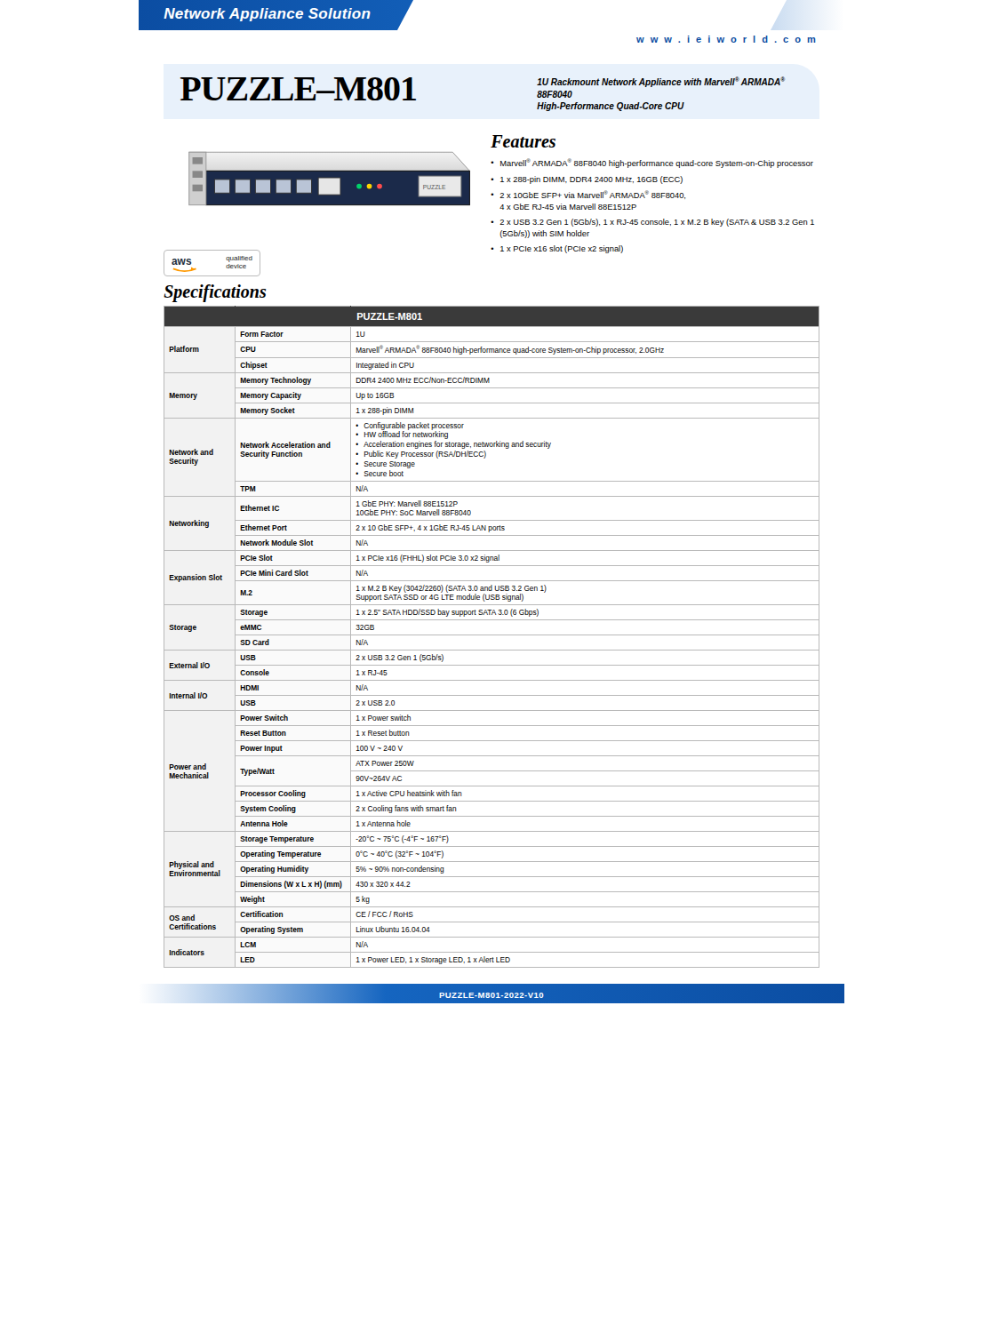Network Appliance Solution
w w w . i e i w o r l d . c o m
PUZZLE–M801
1U Rackmount Network Appliance with Marvell® ARMADA® 88F8040
High-Performance Quad-Core CPU
qualified
device
Features
Marvell® ARMADA® 88F8040 high-performance quad-core System-on-Chip processor
1 x 288-pin DIMM, DDR4 2400 MHz, 16GB (ECC)
2 x 10GbE SFP+ via Marvell® ARMADA® 88F8040,
4 x GbE RJ-45 via Marvell 88E1512P
2 x USB 3.2 Gen 1 (5Gb/s), 1 x RJ-45 console, 1 x M.2 B key (SATA & USB 3.2 Gen 1 (5Gb/s)) with SIM holder
1 x PCIe x16 slot (PCIe x2 signal)
Specifications
| | | PUZZLE-M801 |
| --- | --- | --- |
| Platform | Form Factor | 1U |
| CPU | Marvell ® ARMADA ® 88F8040 high-performance quad-core System-on-Chip processor, 2.0GHz |
| Chipset | Integrated in CPU |
| Memory | Memory Technology | DDR4 2400 MHz ECC/Non-ECC/RDIMM |
| Memory Capacity | Up to 16GB |
| Memory Socket | 1 x 288-pin DIMM |
| Network and Security | Network Acceleration and Security Function | Configurable packet processor HW offload for networking Acceleration engines for storage, networking and security Public Key Processor (RSA/DH/ECC) Secure Storage Secure boot |
| TPM | N/A |
| Networking | Ethernet IC | 1 GbE PHY: Marvell 88E1512P 10GbE PHY: SoC Marvell 88F8040 |
| Ethernet Port | 2 x 10 GbE SFP+, 4 x 1GbE RJ-45 LAN ports |
| Network Module Slot | N/A |
| Expansion Slot | PCIe Slot | 1 x PCIe x16 (FHHL) slot PCIe 3.0 x2 signal |
| PCIe Mini Card Slot | N/A |
| M.2 | 1 x M.2 B Key (3042/2260) (SATA 3.0 and USB 3.2 Gen 1) Support SATA SSD or 4G LTE module (USB signal) |
| Storage | Storage | 1 x 2.5" SATA HDD/SSD bay support SATA 3.0 (6 Gbps) |
| eMMC | 32GB |
| SD Card | N/A |
| External I/O | USB | 2 x USB 3.2 Gen 1 (5Gb/s) |
| Console | 1 x RJ-45 |
| Internal I/O | HDMI | N/A |
| USB | 2 x USB 2.0 |
| Power and Mechanical | Power Switch | 1 x Power switch |
| Reset Button | 1 x Reset button |
| Power Input | 100 V ~ 240 V |
| Type/Watt | ATX Power 250W |
| 90V~264V AC |
| Processor Cooling | 1 x Active CPU heatsink with fan |
| System Cooling | 2 x Cooling fans with smart fan |
| Antenna Hole | 1 x Antenna hole |
| Physical and Environmental | Storage Temperature | -20°C ~ 75°C (-4°F ~ 167°F) |
| Operating Temperature | 0°C ~ 40°C (32°F ~ 104°F) |
| Operating Humidity | 5% ~ 90% non-condensing |
| Dimensions (W x L x H) (mm) | 430 x 320 x 44.2 |
| Weight | 5 kg |
| OS and Certifications | Certification | CE / FCC / RoHS |
| Operating System | Linux Ubuntu 16.04.04 |
| Indicators | LCM | N/A |
| LED | 1 x Power LED, 1 x Storage LED, 1 x Alert LED |
PUZZLE-M801-2022-V10